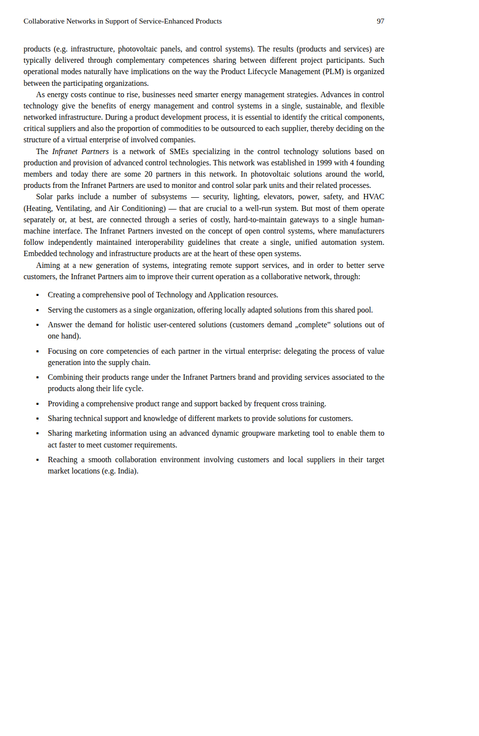Collaborative Networks in Support of Service-Enhanced Products 97
products (e.g. infrastructure, photovoltaic panels, and control systems). The results (products and services) are typically delivered through complementary competences sharing between different project participants. Such operational modes naturally have implications on the way the Product Lifecycle Management (PLM) is organized between the participating organizations.
As energy costs continue to rise, businesses need smarter energy management strategies. Advances in control technology give the benefits of energy management and control systems in a single, sustainable, and flexible networked infrastructure. During a product development process, it is essential to identify the critical components, critical suppliers and also the proportion of commodities to be outsourced to each supplier, thereby deciding on the structure of a virtual enterprise of involved companies.
The Infranet Partners is a network of SMEs specializing in the control technology solutions based on production and provision of advanced control technologies. This network was established in 1999 with 4 founding members and today there are some 20 partners in this network. In photovoltaic solutions around the world, products from the Infranet Partners are used to monitor and control solar park units and their related processes.
Solar parks include a number of subsystems — security, lighting, elevators, power, safety, and HVAC (Heating, Ventilating, and Air Conditioning) — that are crucial to a well-run system. But most of them operate separately or, at best, are connected through a series of costly, hard-to-maintain gateways to a single human-machine interface. The Infranet Partners invested on the concept of open control systems, where manufacturers follow independently maintained interoperability guidelines that create a single, unified automation system. Embedded technology and infrastructure products are at the heart of these open systems.
Aiming at a new generation of systems, integrating remote support services, and in order to better serve customers, the Infranet Partners aim to improve their current operation as a collaborative network, through:
Creating a comprehensive pool of Technology and Application resources.
Serving the customers as a single organization, offering locally adapted solutions from this shared pool.
Answer the demand for holistic user-centered solutions (customers demand „complete‟ solutions out of one hand).
Focusing on core competencies of each partner in the virtual enterprise: delegating the process of value generation into the supply chain.
Combining their products range under the Infranet Partners brand and providing services associated to the products along their life cycle.
Providing a comprehensive product range and support backed by frequent cross training.
Sharing technical support and knowledge of different markets to provide solutions for customers.
Sharing marketing information using an advanced dynamic groupware marketing tool to enable them to act faster to meet customer requirements.
Reaching a smooth collaboration environment involving customers and local suppliers in their target market locations (e.g. India).